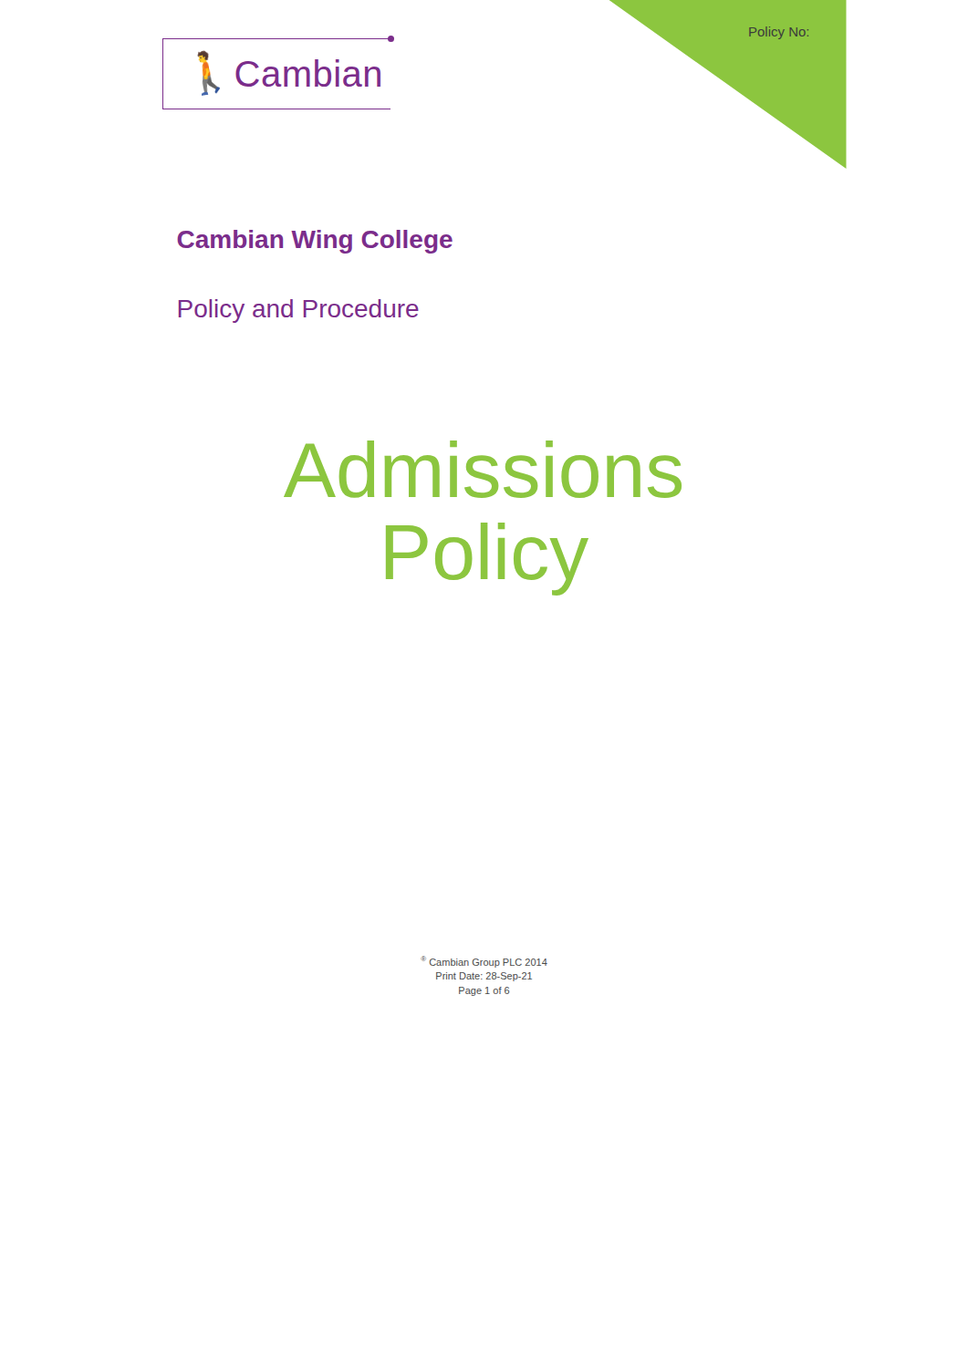Policy No:
🚶 Cambian
Cambian Wing College
Policy and Procedure
Admissions Policy
® Cambian Group PLC 2014
Print Date: 28-Sep-21
Page 1 of 6